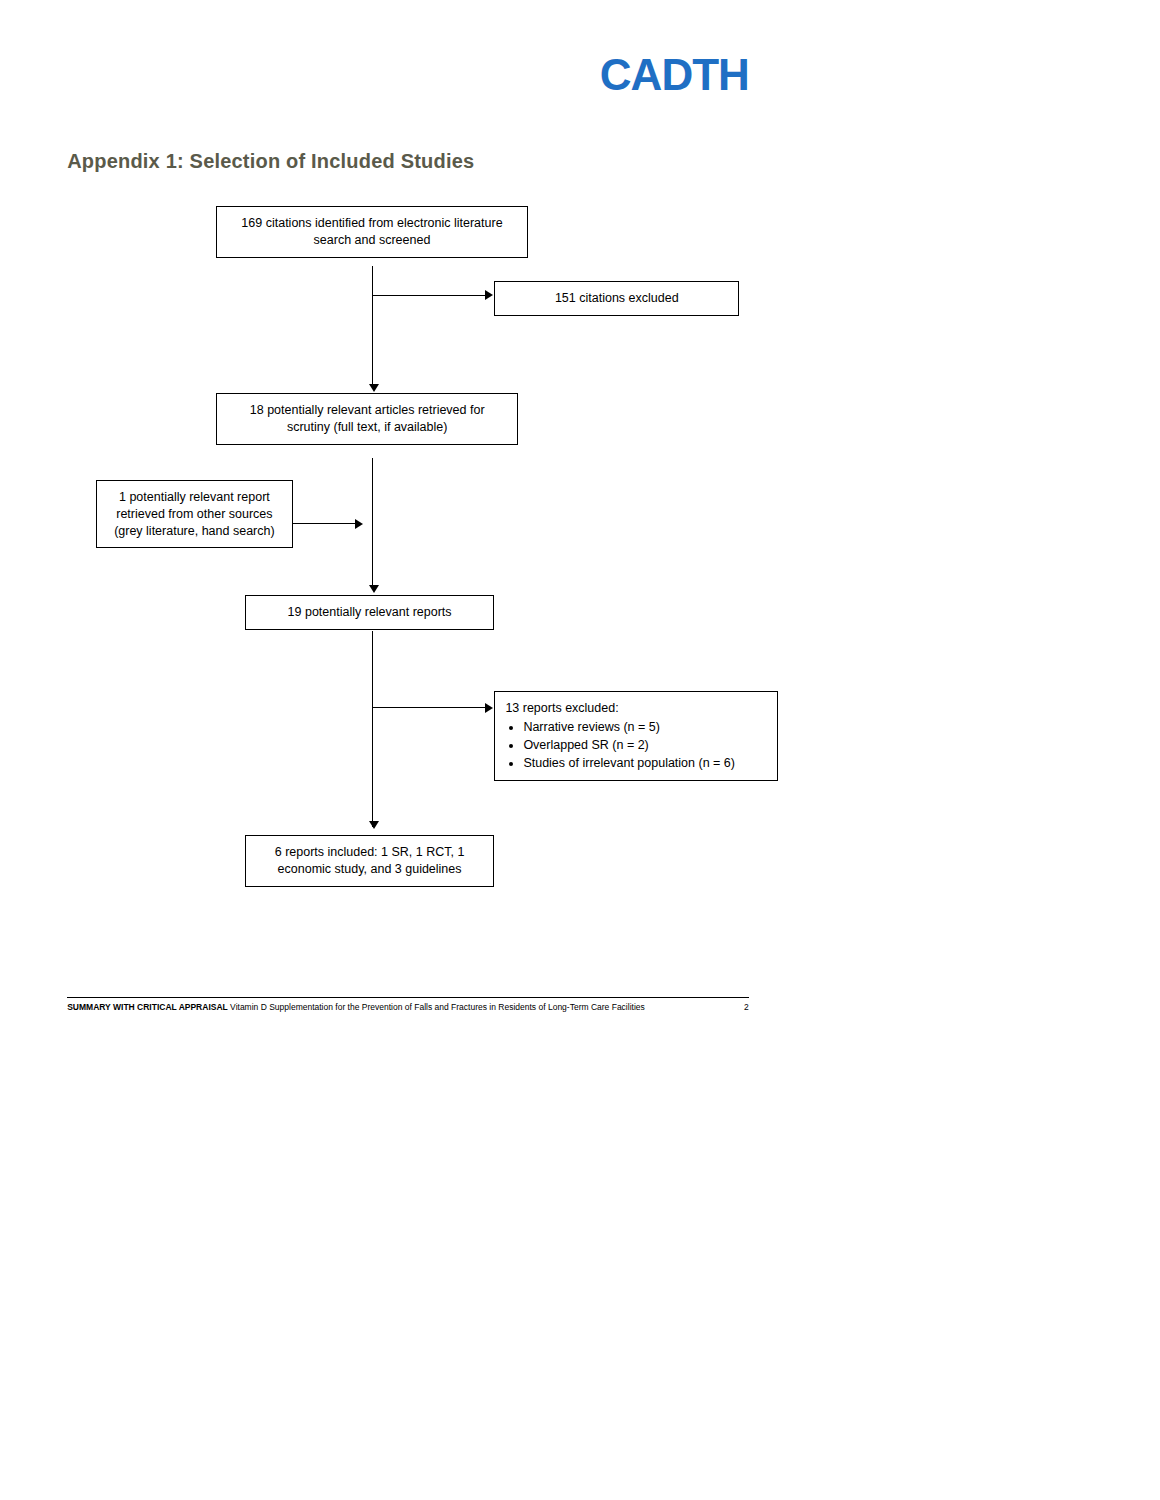CADTH
Appendix 1: Selection of Included Studies
169 citations identified from electronic literature search and screened
151 citations excluded
18 potentially relevant articles retrieved for scrutiny (full text, if available)
1 potentially relevant report retrieved from other sources (grey literature, hand search)
19 potentially relevant reports
13 reports excluded:
Narrative reviews (n = 5)
Overlapped SR (n = 2)
Studies of irrelevant population (n = 6)
6 reports included: 1 SR, 1 RCT, 1 economic study, and 3 guidelines
SUMMARY WITH CRITICAL APPRAISAL Vitamin D Supplementation for the Prevention of Falls and Fractures in Residents of Long-Term Care Facilities
2